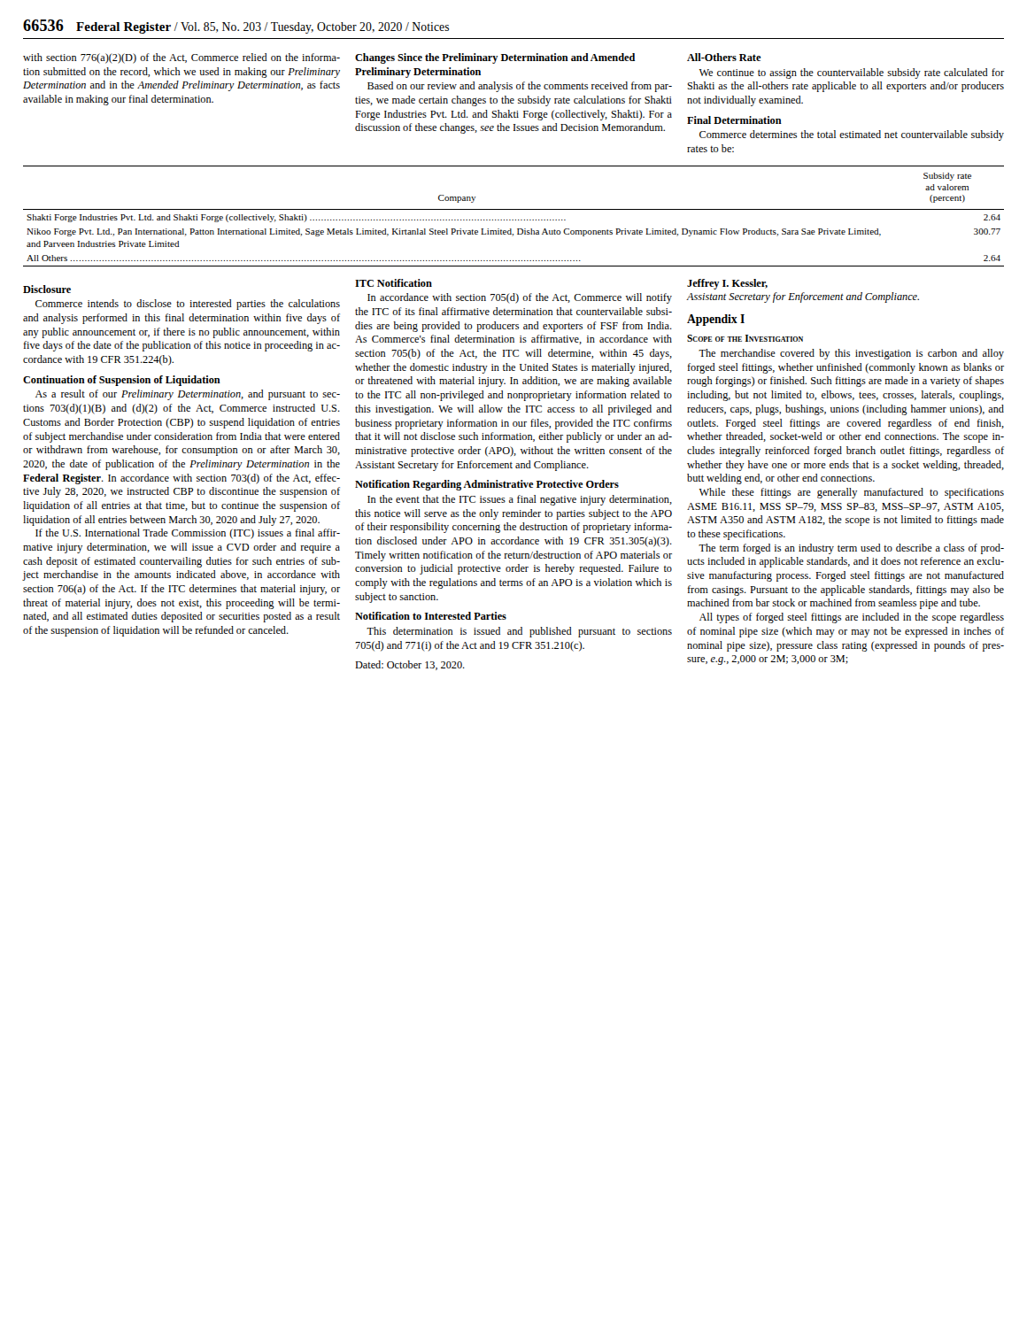66536
Federal Register / Vol. 85, No. 203 / Tuesday, October 20, 2020 / Notices
with section 776(a)(2)(D) of the Act, Commerce relied on the information submitted on the record, which we used in making our Preliminary Determination and in the Amended Preliminary Determination, as facts available in making our final determination.
Changes Since the Preliminary Determination and Amended Preliminary Determination
Based on our review and analysis of the comments received from parties, we made certain changes to the subsidy rate calculations for Shakti Forge Industries Pvt. Ltd. and Shakti Forge (collectively, Shakti). For a discussion of these changes, see the Issues and Decision Memorandum.
All-Others Rate
We continue to assign the countervailable subsidy rate calculated for Shakti as the all-others rate applicable to all exporters and/or producers not individually examined.
Final Determination
Commerce determines the total estimated net countervailable subsidy rates to be:
| Company | Subsidy rate ad valorem (percent) |
| --- | --- |
| Shakti Forge Industries Pvt. Ltd. and Shakti Forge (collectively, Shakti) ......................................................................................... | 2.64 |
| Nikoo Forge Pvt. Ltd., Pan International, Patton International Limited, Sage Metals Limited, Kirtanlal Steel Private Limited, Disha Auto Components Private Limited, Dynamic Flow Products, Sara Sae Private Limited, and Parveen Industries Private Limited | 300.77 |
| All Others ................................................................................................................................................................................. | 2.64 |
Disclosure
Commerce intends to disclose to interested parties the calculations and analysis performed in this final determination within five days of any public announcement or, if there is no public announcement, within five days of the date of the publication of this notice in proceeding in accordance with 19 CFR 351.224(b).
Continuation of Suspension of Liquidation
As a result of our Preliminary Determination, and pursuant to sections 703(d)(1)(B) and (d)(2) of the Act, Commerce instructed U.S. Customs and Border Protection (CBP) to suspend liquidation of entries of subject merchandise under consideration from India that were entered or withdrawn from warehouse, for consumption on or after March 30, 2020, the date of publication of the Preliminary Determination in the Federal Register. In accordance with section 703(d) of the Act, effective July 28, 2020, we instructed CBP to discontinue the suspension of liquidation of all entries at that time, but to continue the suspension of liquidation of all entries between March 30, 2020 and July 27, 2020.
If the U.S. International Trade Commission (ITC) issues a final affirmative injury determination, we will issue a CVD order and require a cash deposit of estimated countervailing duties for such entries of subject merchandise in the amounts indicated above, in accordance with section 706(a) of the Act. If the ITC determines that material injury, or threat of material injury, does not exist, this proceeding will be terminated, and all estimated duties deposited or securities posted as a result of the suspension of liquidation will be refunded or canceled.
ITC Notification
In accordance with section 705(d) of the Act, Commerce will notify the ITC of its final affirmative determination that countervailable subsidies are being provided to producers and exporters of FSF from India. As Commerce's final determination is affirmative, in accordance with section 705(b) of the Act, the ITC will determine, within 45 days, whether the domestic industry in the United States is materially injured, or threatened with material injury. In addition, we are making available to the ITC all non-privileged and nonproprietary information related to this investigation. We will allow the ITC access to all privileged and business proprietary information in our files, provided the ITC confirms that it will not disclose such information, either publicly or under an administrative protective order (APO), without the written consent of the Assistant Secretary for Enforcement and Compliance.
Notification Regarding Administrative Protective Orders
In the event that the ITC issues a final negative injury determination, this notice will serve as the only reminder to parties subject to the APO of their responsibility concerning the destruction of proprietary information disclosed under APO in accordance with 19 CFR 351.305(a)(3). Timely written notification of the return/destruction of APO materials or conversion to judicial protective order is hereby requested. Failure to comply with the regulations and terms of an APO is a violation which is subject to sanction.
Notification to Interested Parties
This determination is issued and published pursuant to sections 705(d) and 771(i) of the Act and 19 CFR 351.210(c).
Dated: October 13, 2020.
Jeffrey I. Kessler,
Assistant Secretary for Enforcement and Compliance.
Appendix I
Scope of the Investigation
The merchandise covered by this investigation is carbon and alloy forged steel fittings, whether unfinished (commonly known as blanks or rough forgings) or finished. Such fittings are made in a variety of shapes including, but not limited to, elbows, tees, crosses, laterals, couplings, reducers, caps, plugs, bushings, unions (including hammer unions), and outlets. Forged steel fittings are covered regardless of end finish, whether threaded, socket-weld or other end connections. The scope includes integrally reinforced forged branch outlet fittings, regardless of whether they have one or more ends that is a socket welding, threaded, butt welding end, or other end connections.
While these fittings are generally manufactured to specifications ASME B16.11, MSS SP–79, MSS SP–83, MSS–SP–97, ASTM A105, ASTM A350 and ASTM A182, the scope is not limited to fittings made to these specifications.
The term forged is an industry term used to describe a class of products included in applicable standards, and it does not reference an exclusive manufacturing process. Forged steel fittings are not manufactured from casings. Pursuant to the applicable standards, fittings may also be machined from bar stock or machined from seamless pipe and tube.
All types of forged steel fittings are included in the scope regardless of nominal pipe size (which may or may not be expressed in inches of nominal pipe size), pressure class rating (expressed in pounds of pressure, e.g., 2,000 or 2M; 3,000 or 3M;